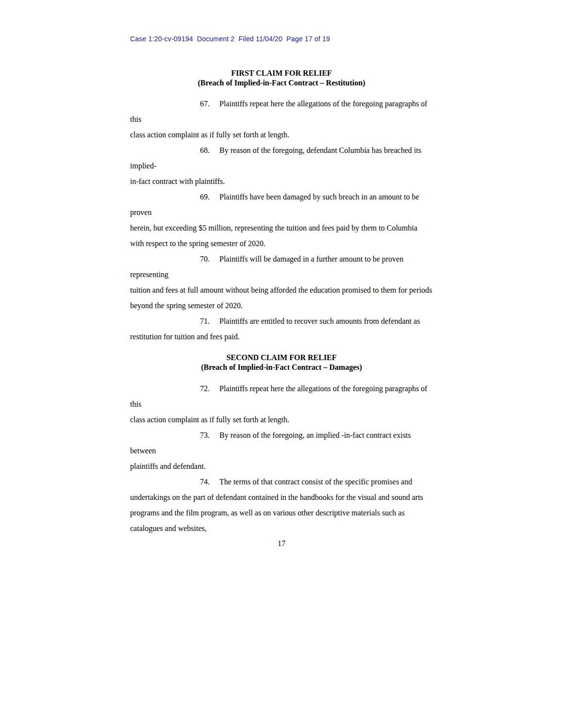Case 1:20-cv-09194 Document 2 Filed 11/04/20 Page 17 of 19
FIRST CLAIM FOR RELIEF
(Breach of Implied-in-Fact Contract – Restitution)
67. Plaintiffs repeat here the allegations of the foregoing paragraphs of this class action complaint as if fully set forth at length.
68. By reason of the foregoing, defendant Columbia has breached its implied- in-fact contract with plaintiffs.
69. Plaintiffs have been damaged by such breach in an amount to be proven herein, but exceeding $5 million, representing the tuition and fees paid by them to Columbia with respect to the spring semester of 2020.
70. Plaintiffs will be damaged in a further amount to be proven representing tuition and fees at full amount without being afforded the education promised to them for periods beyond the spring semester of 2020.
71. Plaintiffs are entitled to recover such amounts from defendant as restitution for tuition and fees paid.
SECOND CLAIM FOR RELIEF
(Breach of Implied-in-Fact Contract – Damages)
72. Plaintiffs repeat here the allegations of the foregoing paragraphs of this class action complaint as if fully set forth at length.
73. By reason of the foregoing, an implied -in-fact contract exists between plaintiffs and defendant.
74. The terms of that contract consist of the specific promises and undertakings on the part of defendant contained in the handbooks for the visual and sound arts programs and the film program, as well as on various other descriptive materials such as catalogues and websites,
17